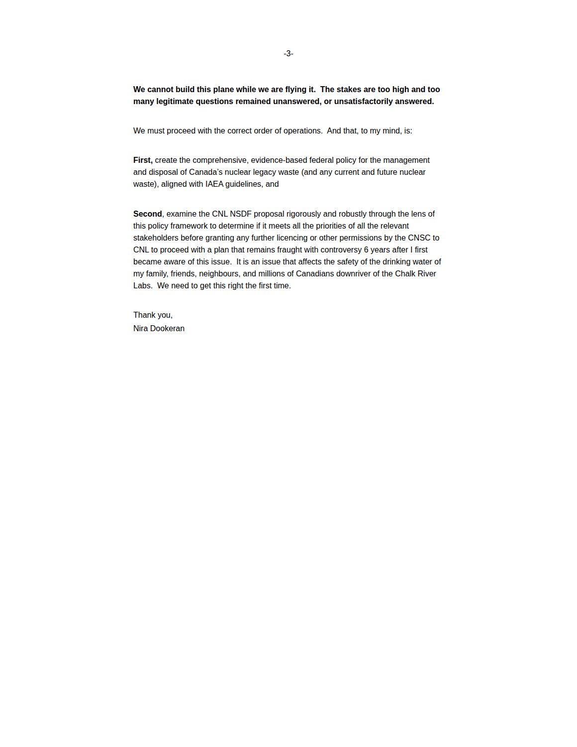-3-
We cannot build this plane while we are flying it. The stakes are too high and too many legitimate questions remained unanswered, or unsatisfactorily answered.
We must proceed with the correct order of operations. And that, to my mind, is:
First, create the comprehensive, evidence-based federal policy for the management and disposal of Canada’s nuclear legacy waste (and any current and future nuclear waste), aligned with IAEA guidelines, and
Second, examine the CNL NSDF proposal rigorously and robustly through the lens of this policy framework to determine if it meets all the priorities of all the relevant stakeholders before granting any further licencing or other permissions by the CNSC to CNL to proceed with a plan that remains fraught with controversy 6 years after I first became aware of this issue. It is an issue that affects the safety of the drinking water of my family, friends, neighbours, and millions of Canadians downriver of the Chalk River Labs. We need to get this right the first time.
Thank you,
Nira Dookeran